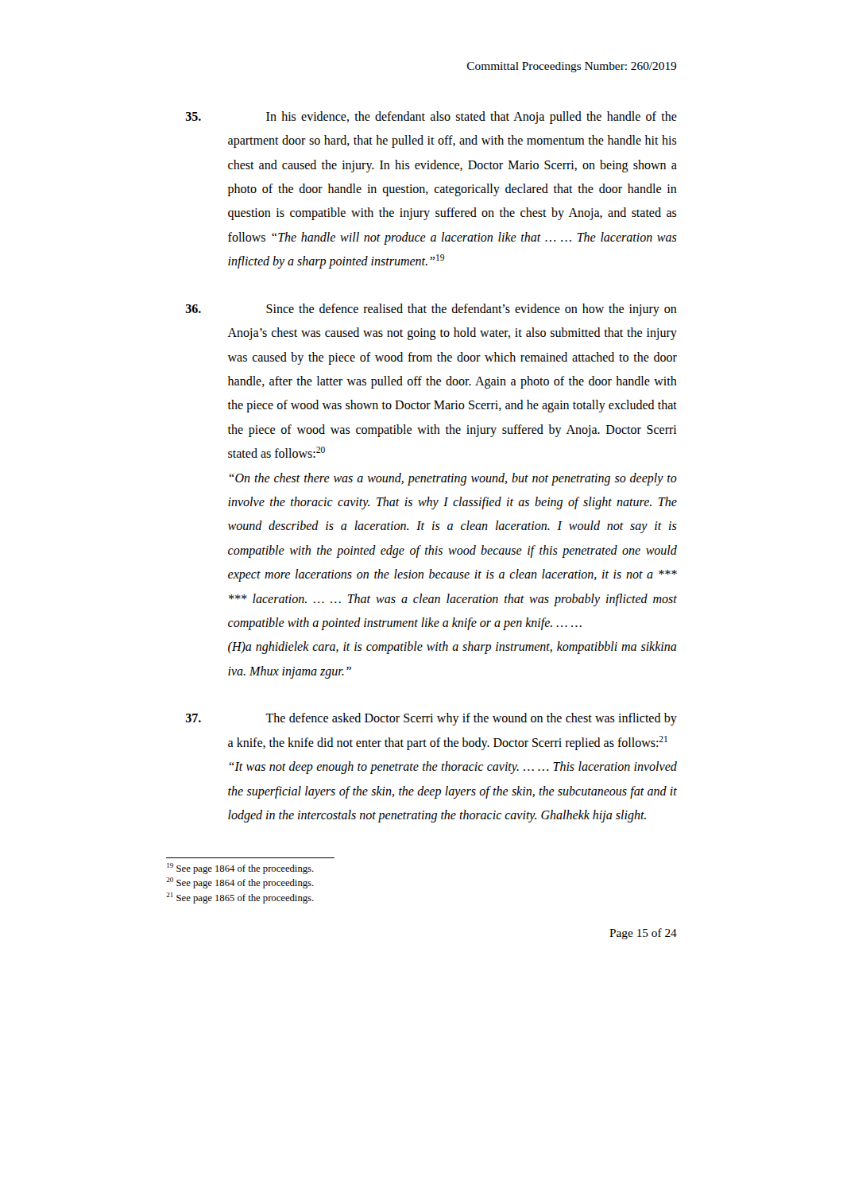Committal Proceedings Number: 260/2019
35.
In his evidence, the defendant also stated that Anoja pulled the handle of the apartment door so hard, that he pulled it off, and with the momentum the handle hit his chest and caused the injury. In his evidence, Doctor Mario Scerri, on being shown a photo of the door handle in question, categorically declared that the door handle in question is compatible with the injury suffered on the chest by Anoja, and stated as follows “The handle will not produce a laceration like that … … The laceration was inflicted by a sharp pointed instrument.”19
36.
Since the defence realised that the defendant’s evidence on how the injury on Anoja’s chest was caused was not going to hold water, it also submitted that the injury was caused by the piece of wood from the door which remained attached to the door handle, after the latter was pulled off the door. Again a photo of the door handle with the piece of wood was shown to Doctor Mario Scerri, and he again totally excluded that the piece of wood was compatible with the injury suffered by Anoja. Doctor Scerri stated as follows:20
“On the chest there was a wound, penetrating wound, but not penetrating so deeply to involve the thoracic cavity. That is why I classified it as being of slight nature. The wound described is a laceration. It is a clean laceration. I would not say it is compatible with the pointed edge of this wood because if this penetrated one would expect more lacerations on the lesion because it is a clean laceration, it is not a *** *** laceration. … … That was a clean laceration that was probably inflicted most compatible with a pointed instrument like a knife or a pen knife. … …
(H)a nghidielek cara, it is compatible with a sharp instrument, kompatibbli ma sikkina iva. Mhux injama zgur.”
37.
The defence asked Doctor Scerri why if the wound on the chest was inflicted by a knife, the knife did not enter that part of the body. Doctor Scerri replied as follows:21
“It was not deep enough to penetrate the thoracic cavity. … … This laceration involved the superficial layers of the skin, the deep layers of the skin, the subcutaneous fat and it lodged in the intercostals not penetrating the thoracic cavity. Ghalhekk hija slight.
19 See page 1864 of the proceedings.
20 See page 1864 of the proceedings.
21 See page 1865 of the proceedings.
Page 15 of 24